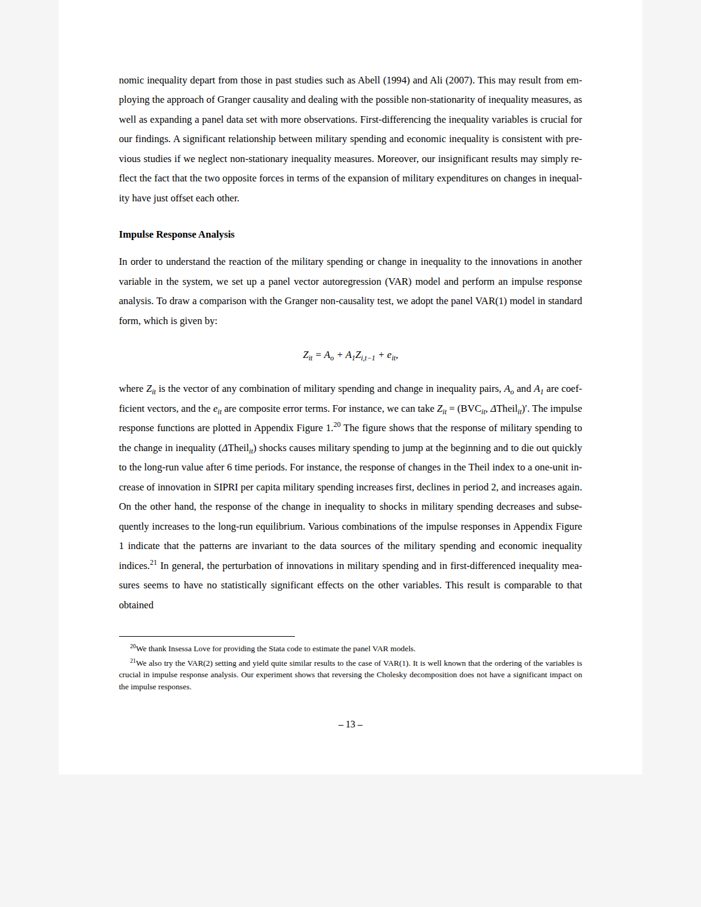nomic inequality depart from those in past studies such as Abell (1994) and Ali (2007). This may result from employing the approach of Granger causality and dealing with the possible non-stationarity of inequality measures, as well as expanding a panel data set with more observations. First-differencing the inequality variables is crucial for our findings. A significant relationship between military spending and economic inequality is consistent with previous studies if we neglect non-stationary inequality measures. Moreover, our insignificant results may simply reflect the fact that the two opposite forces in terms of the expansion of military expenditures on changes in inequality have just offset each other.
Impulse Response Analysis
In order to understand the reaction of the military spending or change in inequality to the innovations in another variable in the system, we set up a panel vector autoregression (VAR) model and perform an impulse response analysis. To draw a comparison with the Granger non-causality test, we adopt the panel VAR(1) model in standard form, which is given by:
Zit = Ao + A1Zi,t−1 + eit,
where Zit is the vector of any combination of military spending and change in inequality pairs, Ao and A1 are coefficient vectors, and the eit are composite error terms. For instance, we can take Zit = (BVCit, ΔTheilit)′. The impulse response functions are plotted in Appendix Figure 1.20 The figure shows that the response of military spending to the change in inequality (ΔTheilit) shocks causes military spending to jump at the beginning and to die out quickly to the long-run value after 6 time periods. For instance, the response of changes in the Theil index to a one-unit increase of innovation in SIPRI per capita military spending increases first, declines in period 2, and increases again. On the other hand, the response of the change in inequality to shocks in military spending decreases and subsequently increases to the long-run equilibrium. Various combinations of the impulse responses in Appendix Figure 1 indicate that the patterns are invariant to the data sources of the military spending and economic inequality indices.21 In general, the perturbation of innovations in military spending and in first-differenced inequality measures seems to have no statistically significant effects on the other variables. This result is comparable to that obtained
20We thank Insessa Love for providing the Stata code to estimate the panel VAR models.
21We also try the VAR(2) setting and yield quite similar results to the case of VAR(1). It is well known that the ordering of the variables is crucial in impulse response analysis. Our experiment shows that reversing the Cholesky decomposition does not have a significant impact on the impulse responses.
– 13 –